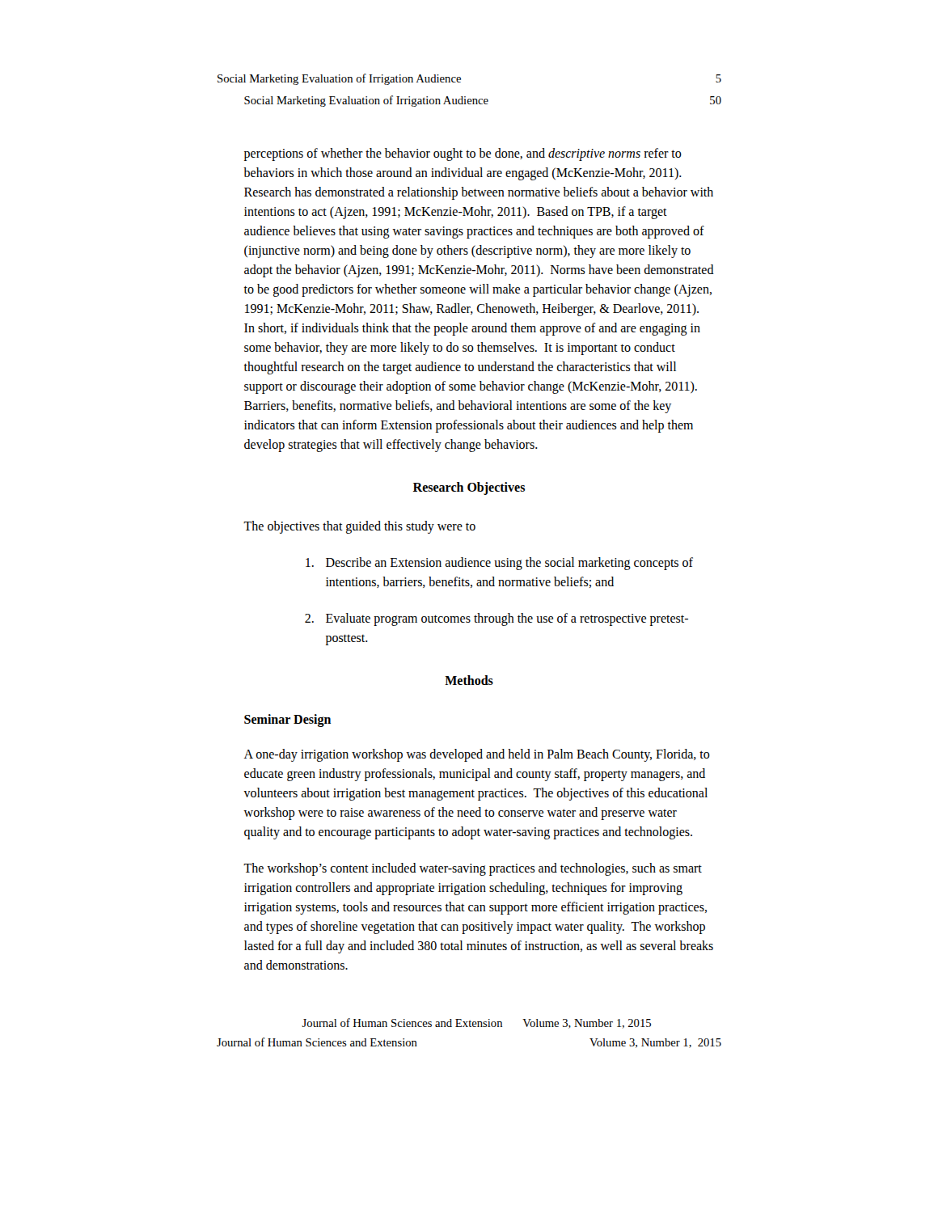Social Marketing Evaluation of Irrigation Audience 5
Social Marketing Evaluation of Irrigation Audience 50
perceptions of whether the behavior ought to be done, and descriptive norms refer to behaviors in which those around an individual are engaged (McKenzie-Mohr, 2011). Research has demonstrated a relationship between normative beliefs about a behavior with intentions to act (Ajzen, 1991; McKenzie-Mohr, 2011). Based on TPB, if a target audience believes that using water savings practices and techniques are both approved of (injunctive norm) and being done by others (descriptive norm), they are more likely to adopt the behavior (Ajzen, 1991; McKenzie-Mohr, 2011). Norms have been demonstrated to be good predictors for whether someone will make a particular behavior change (Ajzen, 1991; McKenzie-Mohr, 2011; Shaw, Radler, Chenoweth, Heiberger, & Dearlove, 2011). In short, if individuals think that the people around them approve of and are engaging in some behavior, they are more likely to do so themselves. It is important to conduct thoughtful research on the target audience to understand the characteristics that will support or discourage their adoption of some behavior change (McKenzie-Mohr, 2011). Barriers, benefits, normative beliefs, and behavioral intentions are some of the key indicators that can inform Extension professionals about their audiences and help them develop strategies that will effectively change behaviors.
Research Objectives
The objectives that guided this study were to
Describe an Extension audience using the social marketing concepts of intentions, barriers, benefits, and normative beliefs; and
Evaluate program outcomes through the use of a retrospective pretest-posttest.
Methods
Seminar Design
A one-day irrigation workshop was developed and held in Palm Beach County, Florida, to educate green industry professionals, municipal and county staff, property managers, and volunteers about irrigation best management practices. The objectives of this educational workshop were to raise awareness of the need to conserve water and preserve water quality and to encourage participants to adopt water-saving practices and technologies.
The workshop’s content included water-saving practices and technologies, such as smart irrigation controllers and appropriate irrigation scheduling, techniques for improving irrigation systems, tools and resources that can support more efficient irrigation practices, and types of shoreline vegetation that can positively impact water quality. The workshop lasted for a full day and included 380 total minutes of instruction, as well as several breaks and demonstrations.
Journal of Human Sciences and Extension Volume 3, Number 1, 2015
Journal of Human Sciences and Extension Volume 3, Number 1, 2015